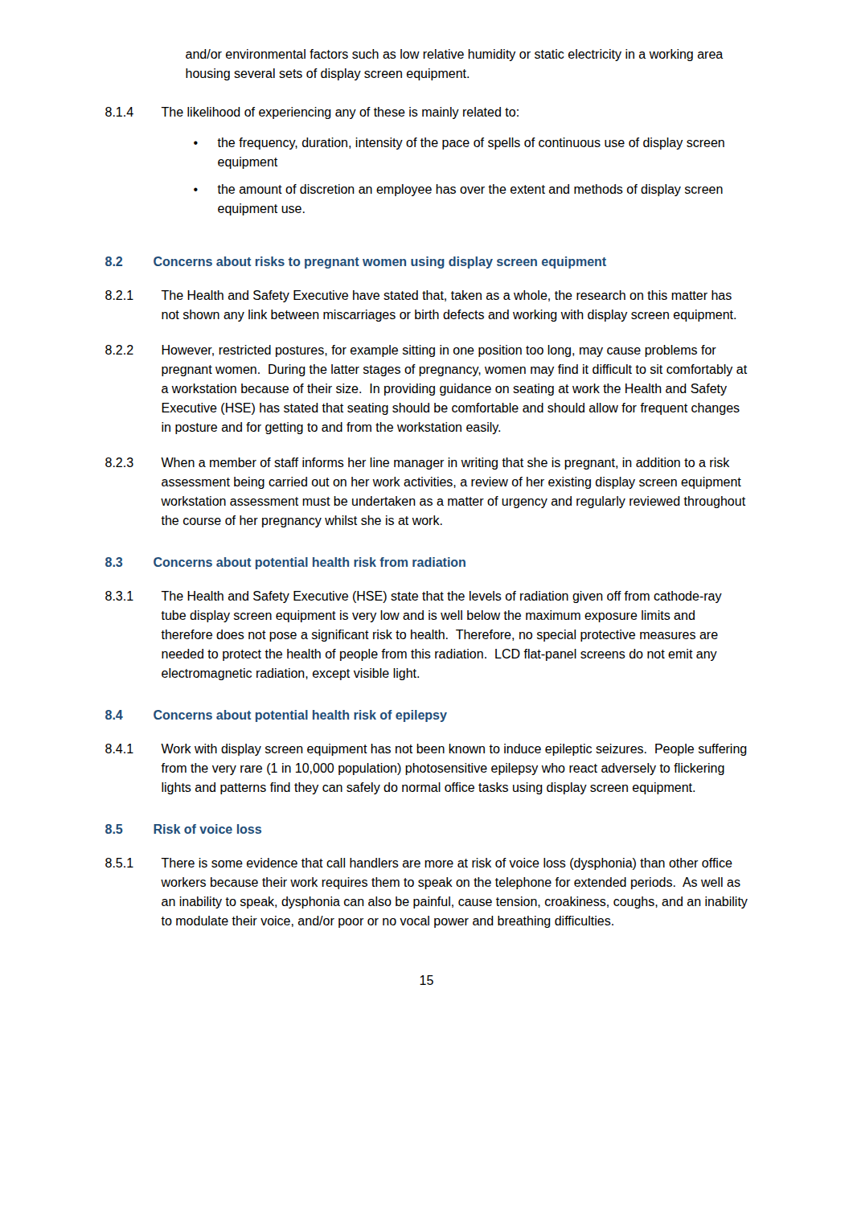and/or environmental factors such as low relative humidity or static electricity in a working area housing several sets of display screen equipment.
8.1.4
The likelihood of experiencing any of these is mainly related to:
•the frequency, duration, intensity of the pace of spells of continuous use of display screen equipment
•the amount of discretion an employee has over the extent and methods of display screen equipment use.
8.2 Concerns about risks to pregnant women using display screen equipment
8.2.1
The Health and Safety Executive have stated that, taken as a whole, the research on this matter has not shown any link between miscarriages or birth defects and working with display screen equipment.
8.2.2
However, restricted postures, for example sitting in one position too long, may cause problems for pregnant women. During the latter stages of pregnancy, women may find it difficult to sit comfortably at a workstation because of their size. In providing guidance on seating at work the Health and Safety Executive (HSE) has stated that seating should be comfortable and should allow for frequent changes in posture and for getting to and from the workstation easily.
8.2.3
When a member of staff informs her line manager in writing that she is pregnant, in addition to a risk assessment being carried out on her work activities, a review of her existing display screen equipment workstation assessment must be undertaken as a matter of urgency and regularly reviewed throughout the course of her pregnancy whilst she is at work.
8.3 Concerns about potential health risk from radiation
8.3.1
The Health and Safety Executive (HSE) state that the levels of radiation given off from cathode-ray tube display screen equipment is very low and is well below the maximum exposure limits and therefore does not pose a significant risk to health. Therefore, no special protective measures are needed to protect the health of people from this radiation. LCD flat-panel screens do not emit any electromagnetic radiation, except visible light.
8.4 Concerns about potential health risk of epilepsy
8.4.1
Work with display screen equipment has not been known to induce epileptic seizures. People suffering from the very rare (1 in 10,000 population) photosensitive epilepsy who react adversely to flickering lights and patterns find they can safely do normal office tasks using display screen equipment.
8.5 Risk of voice loss
8.5.1
There is some evidence that call handlers are more at risk of voice loss (dysphonia) than other office workers because their work requires them to speak on the telephone for extended periods. As well as an inability to speak, dysphonia can also be painful, cause tension, croakiness, coughs, and an inability to modulate their voice, and/or poor or no vocal power and breathing difficulties.
15